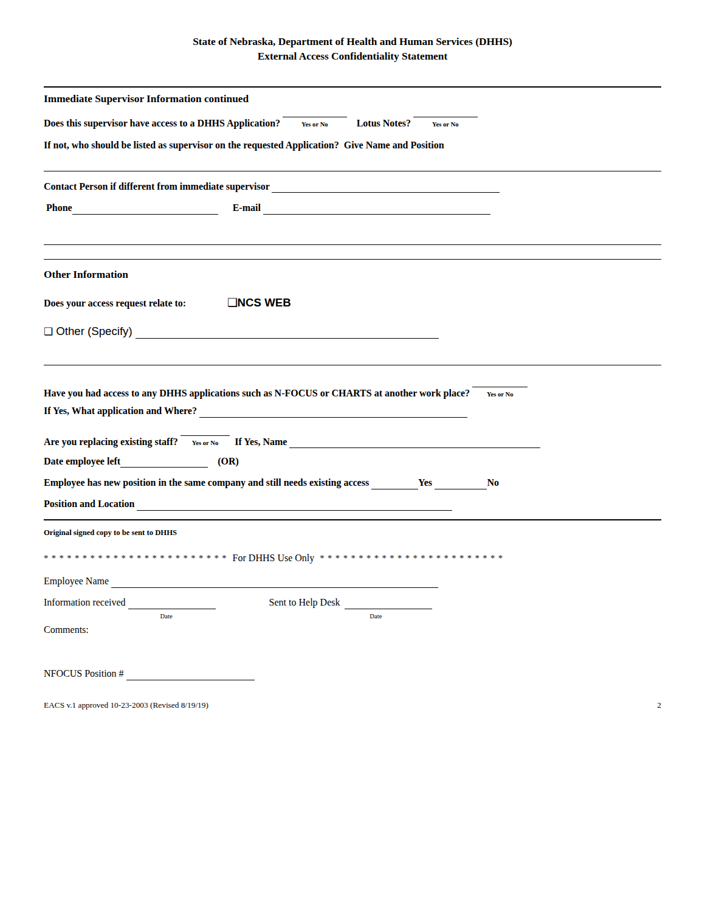State of Nebraska, Department of Health and Human Services (DHHS)
External Access Confidentiality Statement
Immediate Supervisor Information continued
Does this supervisor have access to a DHHS Application? Yes or No Lotus Notes? Yes or No
If not, who should be listed as supervisor on the requested Application? Give Name and Position
Contact Person if different from immediate supervisor
Phone E-mail
Other Information
Does your access request relate to: ❑NCS WEB
❑ Other (Specify)
Have you had access to any DHHS applications such as N-FOCUS or CHARTS at another work place? Yes or No
If Yes, What application and Where?
Are you replacing existing staff? Yes or No If Yes, Name
Date employee left (OR)
Employee has new position in the same company and still needs existing access Yes No
Position and Location
Original signed copy to be sent to DHHS
* * * * * * * * * * * * * * * * * * * * * * * * For DHHS Use Only * * * * * * * * * * * * * * * * * * * * * * * *
Employee Name
Information received Sent to Help Desk
Date Date
Comments:
NFOCUS Position #
EACS v.1 approved 10-23-2003 (Revised 8/19/19) 2